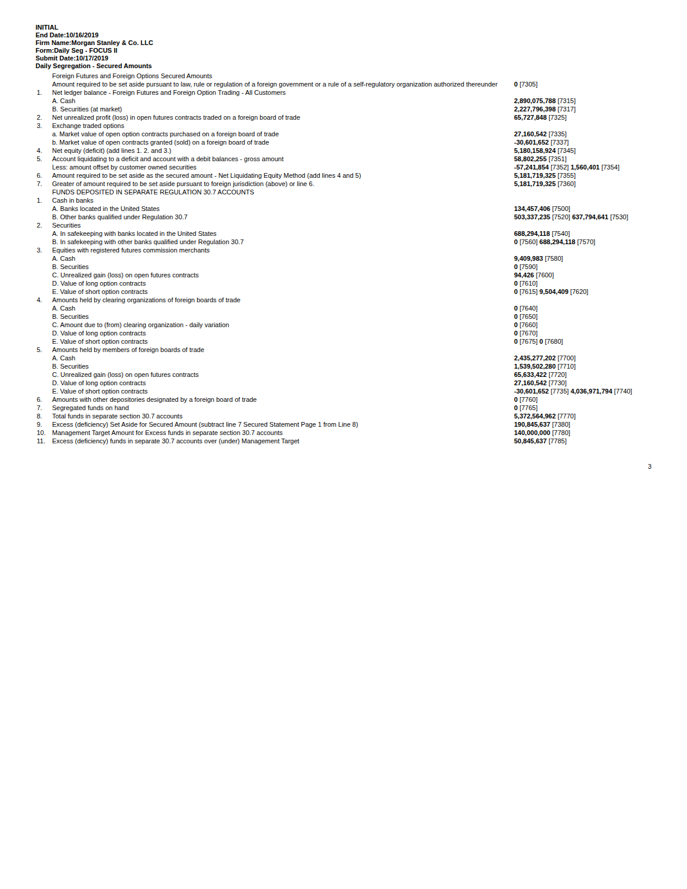INITIAL
End Date:10/16/2019
Firm Name:Morgan Stanley & Co. LLC
Form:Daily Seg - FOCUS II
Submit Date:10/17/2019
Daily Segregation - Secured Amounts
| | Foreign Futures and Foreign Options Secured Amounts | |
| | Amount required to be set aside pursuant to law, rule or regulation of a foreign government or a rule of a self-regulatory organization authorized thereunder | 0 [7305] |
| 1. | Net ledger balance - Foreign Futures and Foreign Option Trading - All Customers | |
| | A. Cash | 2,890,075,788 [7315] |
| | B. Securities (at market) | 2,227,796,398 [7317] |
| 2. | Net unrealized profit (loss) in open futures contracts traded on a foreign board of trade | 65,727,848 [7325] |
| 3. | Exchange traded options | |
| | a. Market value of open option contracts purchased on a foreign board of trade | 27,160,542 [7335] |
| | b. Market value of open contracts granted (sold) on a foreign board of trade | -30,601,652 [7337] |
| 4. | Net equity (deficit) (add lines 1. 2. and 3.) | 5,180,158,924 [7345] |
| 5. | Account liquidating to a deficit and account with a debit balances - gross amount | 58,802,255 [7351] |
| | Less: amount offset by customer owned securities | -57,241,854 [7352] 1,560,401 [7354] |
| 6. | Amount required to be set aside as the secured amount - Net Liquidating Equity Method (add lines 4 and 5) | 5,181,719,325 [7355] |
| 7. | Greater of amount required to be set aside pursuant to foreign jurisdiction (above) or line 6. | 5,181,719,325 [7360] |
| | FUNDS DEPOSITED IN SEPARATE REGULATION 30.7 ACCOUNTS | |
| 1. | Cash in banks | |
| | A. Banks located in the United States | 134,457,406 [7500] |
| | B. Other banks qualified under Regulation 30.7 | 503,337,235 [7520] 637,794,641 [7530] |
| 2. | Securities | |
| | A. In safekeeping with banks located in the United States | 688,294,118 [7540] |
| | B. In safekeeping with other banks qualified under Regulation 30.7 | 0 [7560] 688,294,118 [7570] |
| 3. | Equities with registered futures commission merchants | |
| | A. Cash | 9,409,983 [7580] |
| | B. Securities | 0 [7590] |
| | C. Unrealized gain (loss) on open futures contracts | 94,426 [7600] |
| | D. Value of long option contracts | 0 [7610] |
| | E. Value of short option contracts | 0 [7615] 9,504,409 [7620] |
| 4. | Amounts held by clearing organizations of foreign boards of trade | |
| | A. Cash | 0 [7640] |
| | B. Securities | 0 [7650] |
| | C. Amount due to (from) clearing organization - daily variation | 0 [7660] |
| | D. Value of long option contracts | 0 [7670] |
| | E. Value of short option contracts | 0 [7675] 0 [7680] |
| 5. | Amounts held by members of foreign boards of trade | |
| | A. Cash | 2,435,277,202 [7700] |
| | B. Securities | 1,539,502,280 [7710] |
| | C. Unrealized gain (loss) on open futures contracts | 65,633,422 [7720] |
| | D. Value of long option contracts | 27,160,542 [7730] |
| | E. Value of short option contracts | -30,601,652 [7735] 4,036,971,794 [7740] |
| 6. | Amounts with other depositories designated by a foreign board of trade | 0 [7760] |
| 7. | Segregated funds on hand | 0 [7765] |
| 8. | Total funds in separate section 30.7 accounts | 5,372,564,962 [7770] |
| 9. | Excess (deficiency) Set Aside for Secured Amount (subtract line 7 Secured Statement Page 1 from Line 8) | 190,845,637 [7380] |
| 10. | Management Target Amount for Excess funds in separate section 30.7 accounts | 140,000,000 [7780] |
| 11. | Excess (deficiency) funds in separate 30.7 accounts over (under) Management Target | 50,845,637 [7785] |
3